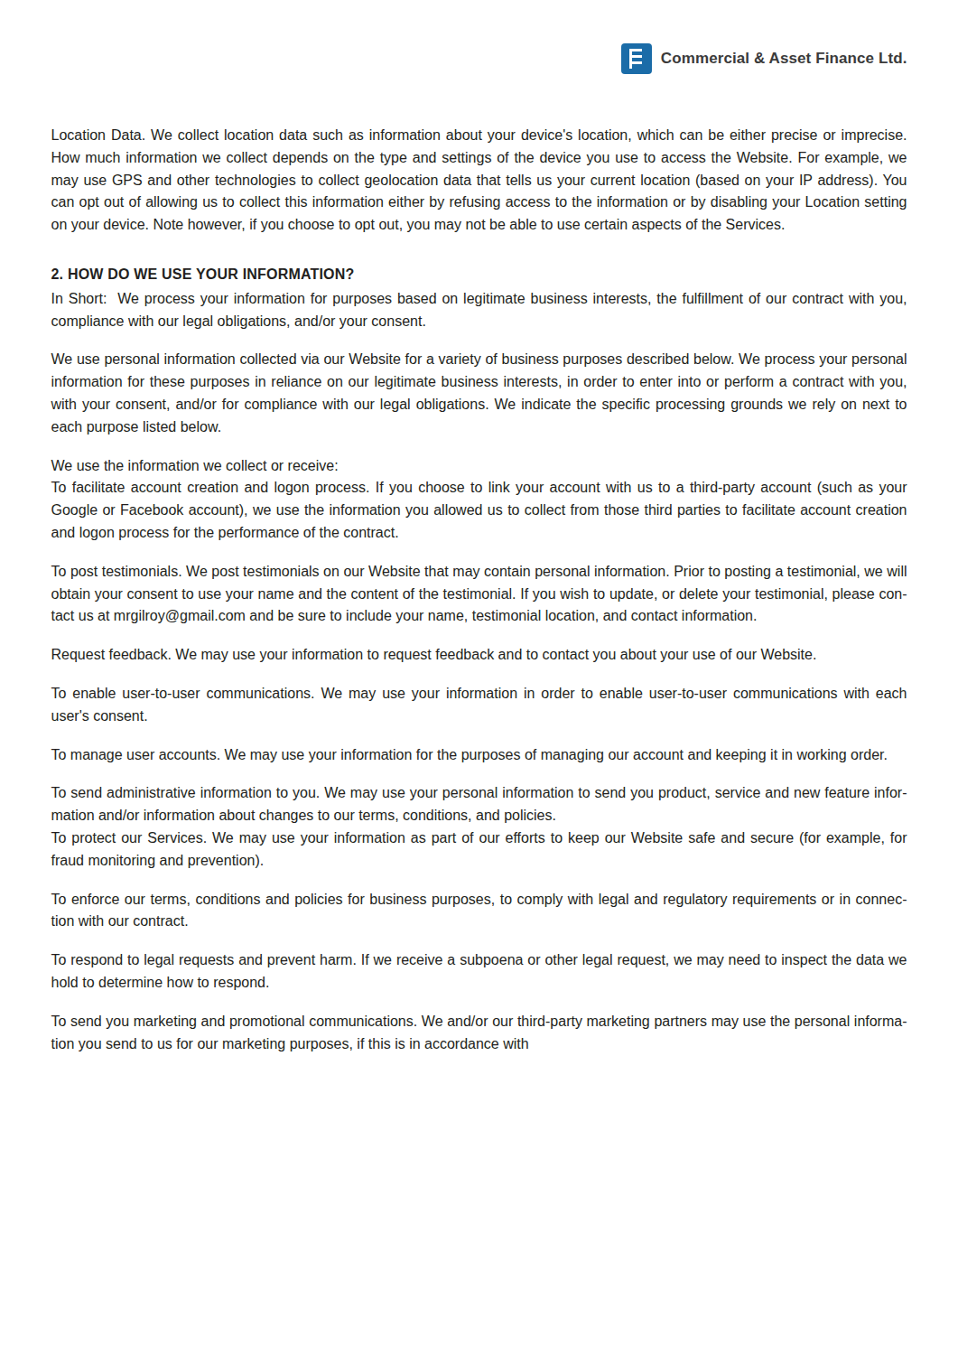Commercial & Asset Finance Ltd.
Location Data. We collect location data such as information about your device's location, which can be either precise or imprecise. How much information we collect depends on the type and settings of the device you use to access the Website. For example, we may use GPS and other technologies to collect geolocation data that tells us your current location (based on your IP address). You can opt out of allowing us to collect this information either by refusing access to the information or by disabling your Location setting on your device. Note however, if you choose to opt out, you may not be able to use certain aspects of the Services.
2. HOW DO WE USE YOUR INFORMATION?
In Short: We process your information for purposes based on legitimate business interests, the fulfillment of our contract with you, compliance with our legal obligations, and/or your consent.
We use personal information collected via our Website for a variety of business purposes described below. We process your personal information for these purposes in reliance on our legitimate business interests, in order to enter into or perform a contract with you, with your consent, and/or for compliance with our legal obligations. We indicate the specific processing grounds we rely on next to each purpose listed below.
We use the information we collect or receive:
To facilitate account creation and logon process. If you choose to link your account with us to a third-party account (such as your Google or Facebook account), we use the information you allowed us to collect from those third parties to facilitate account creation and logon process for the performance of the contract.
To post testimonials. We post testimonials on our Website that may contain personal information. Prior to posting a testimonial, we will obtain your consent to use your name and the content of the testimonial. If you wish to update, or delete your testimonial, please contact us at mrgilroy@gmail.com and be sure to include your name, testimonial location, and contact information.
Request feedback. We may use your information to request feedback and to contact you about your use of our Website.
To enable user-to-user communications. We may use your information in order to enable user-to-user communications with each user's consent.
To manage user accounts. We may use your information for the purposes of managing our account and keeping it in working order.
To send administrative information to you. We may use your personal information to send you product, service and new feature information and/or information about changes to our terms, conditions, and policies.
To protect our Services. We may use your information as part of our efforts to keep our Website safe and secure (for example, for fraud monitoring and prevention).
To enforce our terms, conditions and policies for business purposes, to comply with legal and regulatory requirements or in connection with our contract.
To respond to legal requests and prevent harm. If we receive a subpoena or other legal request, we may need to inspect the data we hold to determine how to respond.
To send you marketing and promotional communications. We and/or our third-party marketing partners may use the personal information you send to us for our marketing purposes, if this is in accordance with